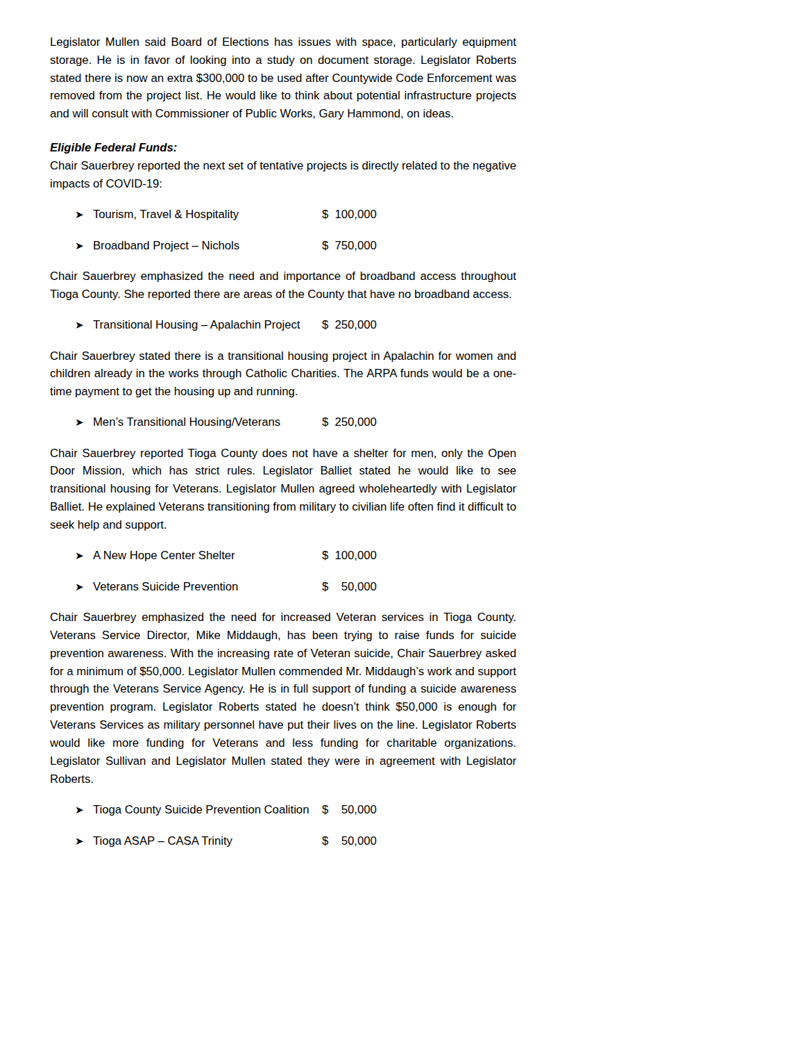Legislator Mullen said Board of Elections has issues with space, particularly equipment storage. He is in favor of looking into a study on document storage. Legislator Roberts stated there is now an extra $300,000 to be used after Countywide Code Enforcement was removed from the project list. He would like to think about potential infrastructure projects and will consult with Commissioner of Public Works, Gary Hammond, on ideas.
Eligible Federal Funds:
Chair Sauerbrey reported the next set of tentative projects is directly related to the negative impacts of COVID-19:
➤ Tourism, Travel & Hospitality $ 100,000
➤ Broadband Project – Nichols $ 750,000
Chair Sauerbrey emphasized the need and importance of broadband access throughout Tioga County. She reported there are areas of the County that have no broadband access.
➤ Transitional Housing – Apalachin Project $ 250,000
Chair Sauerbrey stated there is a transitional housing project in Apalachin for women and children already in the works through Catholic Charities. The ARPA funds would be a one-time payment to get the housing up and running.
➤ Men’s Transitional Housing/Veterans $ 250,000
Chair Sauerbrey reported Tioga County does not have a shelter for men, only the Open Door Mission, which has strict rules. Legislator Balliet stated he would like to see transitional housing for Veterans. Legislator Mullen agreed wholeheartedly with Legislator Balliet. He explained Veterans transitioning from military to civilian life often find it difficult to seek help and support.
➤ A New Hope Center Shelter $ 100,000
➤ Veterans Suicide Prevention $ 50,000
Chair Sauerbrey emphasized the need for increased Veteran services in Tioga County. Veterans Service Director, Mike Middaugh, has been trying to raise funds for suicide prevention awareness. With the increasing rate of Veteran suicide, Chair Sauerbrey asked for a minimum of $50,000. Legislator Mullen commended Mr. Middaugh’s work and support through the Veterans Service Agency. He is in full support of funding a suicide awareness prevention program. Legislator Roberts stated he doesn’t think $50,000 is enough for Veterans Services as military personnel have put their lives on the line. Legislator Roberts would like more funding for Veterans and less funding for charitable organizations. Legislator Sullivan and Legislator Mullen stated they were in agreement with Legislator Roberts.
➤ Tioga County Suicide Prevention Coalition $ 50,000
➤ Tioga ASAP – CASA Trinity $ 50,000